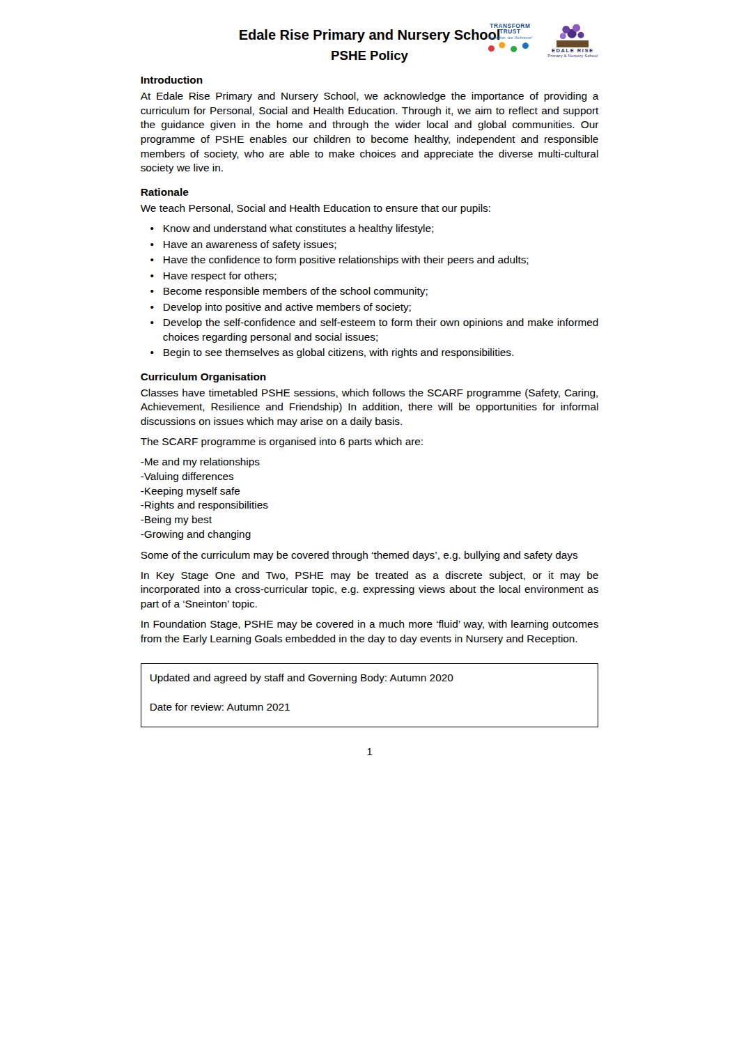TRANSFORM TRUST Together we Achieve!
EDALE RISE Primary & Nursery School
Edale Rise Primary and Nursery School
PSHE Policy
Introduction
At Edale Rise Primary and Nursery School, we acknowledge the importance of providing a curriculum for Personal, Social and Health Education. Through it, we aim to reflect and support the guidance given in the home and through the wider local and global communities. Our programme of PSHE enables our children to become healthy, independent and responsible members of society, who are able to make choices and appreciate the diverse multi-cultural society we live in.
Rationale
We teach Personal, Social and Health Education to ensure that our pupils:
Know and understand what constitutes a healthy lifestyle;
Have an awareness of safety issues;
Have the confidence to form positive relationships with their peers and adults;
Have respect for others;
Become responsible members of the school community;
Develop into positive and active members of society;
Develop the self-confidence and self-esteem to form their own opinions and make informed choices regarding personal and social issues;
Begin to see themselves as global citizens, with rights and responsibilities.
Curriculum Organisation
Classes have timetabled PSHE sessions, which follows the SCARF programme (Safety, Caring, Achievement, Resilience and Friendship) In addition, there will be opportunities for informal discussions on issues which may arise on a daily basis.
The SCARF programme is organised into 6 parts which are:
-Me and my relationships
-Valuing differences
-Keeping myself safe
-Rights and responsibilities
-Being my best
-Growing and changing
Some of the curriculum may be covered through ‘themed days’, e.g. bullying and safety days
In Key Stage One and Two, PSHE may be treated as a discrete subject, or it may be incorporated into a cross-curricular topic, e.g. expressing views about the local environment as part of a ‘Sneinton’ topic.
In Foundation Stage, PSHE may be covered in a much more ‘fluid’ way, with learning outcomes from the Early Learning Goals embedded in the day to day events in Nursery and Reception.
Updated and agreed by staff and Governing Body: Autumn 2020
Date for review: Autumn 2021
1